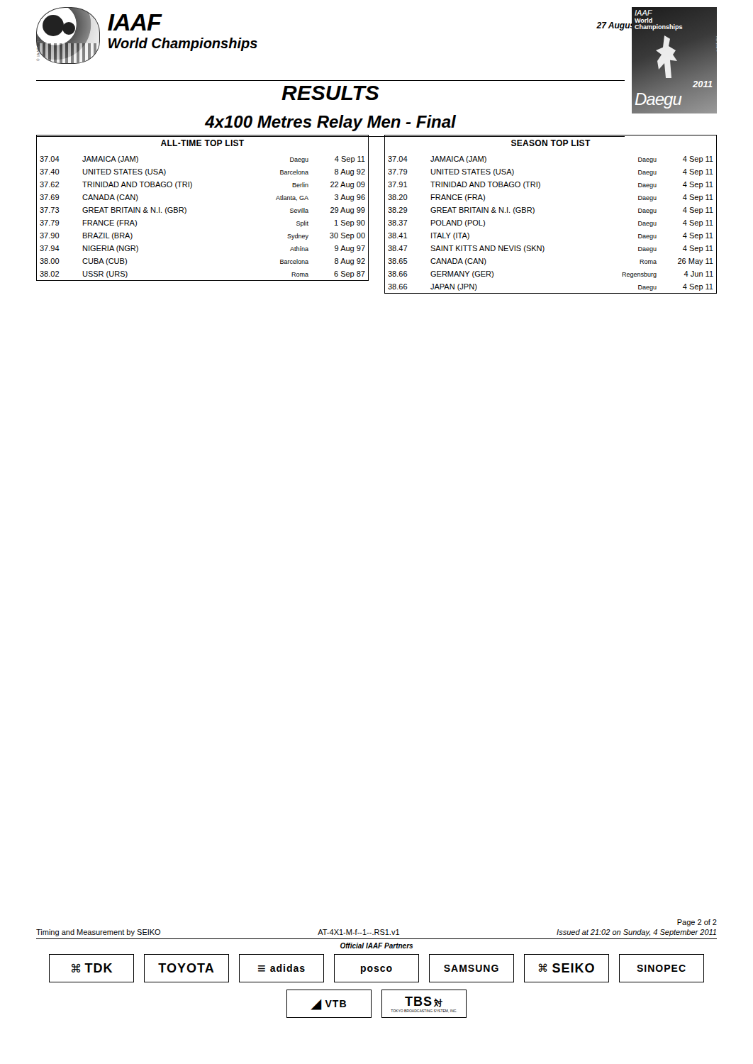© IAAF 2011
IAAF
World Championships
Daegu (KOR)
27 August - 4 September 2011
IAAF
World
Championships
2011
Daegu
© IAAF 2011
RESULTS
4x100 Metres Relay Men - Final
ALL-TIME TOP LIST
| 37.04 | JAMAICA (JAM) | Daegu | 4 Sep 11 |
| 37.40 | UNITED STATES (USA) | Barcelona | 8 Aug 92 |
| 37.62 | TRINIDAD AND TOBAGO (TRI) | Berlin | 22 Aug 09 |
| 37.69 | CANADA (CAN) | Atlanta, GA | 3 Aug 96 |
| 37.73 | GREAT BRITAIN & N.I. (GBR) | Sevilla | 29 Aug 99 |
| 37.79 | FRANCE (FRA) | Split | 1 Sep 90 |
| 37.90 | BRAZIL (BRA) | Sydney | 30 Sep 00 |
| 37.94 | NIGERIA (NGR) | Athína | 9 Aug 97 |
| 38.00 | CUBA (CUB) | Barcelona | 8 Aug 92 |
| 38.02 | USSR (URS) | Roma | 6 Sep 87 |
SEASON TOP LIST
| 37.04 | JAMAICA (JAM) | Daegu | 4 Sep 11 |
| 37.79 | UNITED STATES (USA) | Daegu | 4 Sep 11 |
| 37.91 | TRINIDAD AND TOBAGO (TRI) | Daegu | 4 Sep 11 |
| 38.20 | FRANCE (FRA) | Daegu | 4 Sep 11 |
| 38.29 | GREAT BRITAIN & N.I. (GBR) | Daegu | 4 Sep 11 |
| 38.37 | POLAND (POL) | Daegu | 4 Sep 11 |
| 38.41 | ITALY (ITA) | Daegu | 4 Sep 11 |
| 38.47 | SAINT KITTS AND NEVIS (SKN) | Daegu | 4 Sep 11 |
| 38.65 | CANADA (CAN) | Roma | 26 May 11 |
| 38.66 | GERMANY (GER) | Regensburg | 4 Jun 11 |
| 38.66 | JAPAN (JPN) | Daegu | 4 Sep 11 |
Page 2 of 2
Timing and Measurement by SEIKO
AT-4X1-M-f--1--.RS1.v1
Issued at 21:02 on Sunday, 4 September 2011
Official IAAF Partners
TDK
TOYOTA
adidas
posco
SAMSUNG
SEIKO
SINOPEC
VTB
TBS TOKYO BROADCASTING SYSTEM, INC.